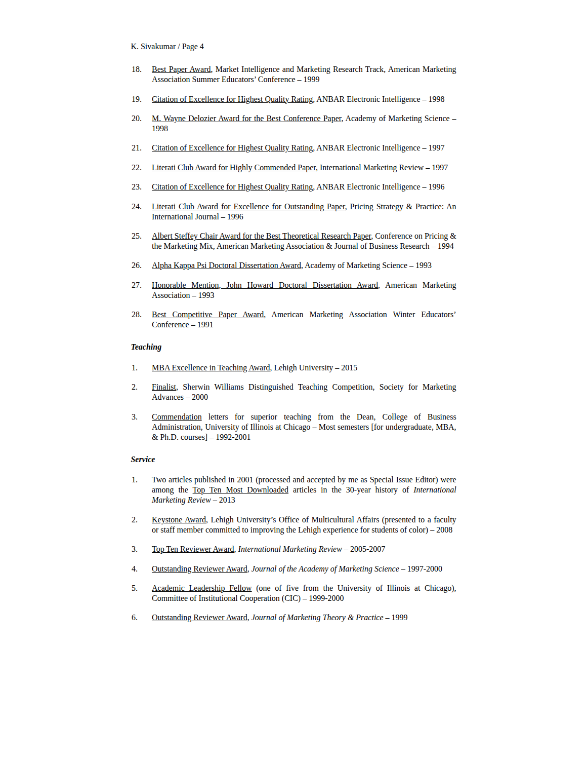K. Sivakumar / Page 4
18.
Best Paper Award, Market Intelligence and Marketing Research Track, American Marketing Association Summer Educators’ Conference – 1999
19.
Citation of Excellence for Highest Quality Rating, ANBAR Electronic Intelligence – 1998
20.
M. Wayne Delozier Award for the Best Conference Paper, Academy of Marketing Science – 1998
21.
Citation of Excellence for Highest Quality Rating, ANBAR Electronic Intelligence – 1997
22.
Literati Club Award for Highly Commended Paper, International Marketing Review – 1997
23.
Citation of Excellence for Highest Quality Rating, ANBAR Electronic Intelligence – 1996
24.
Literati Club Award for Excellence for Outstanding Paper, Pricing Strategy & Practice: An International Journal – 1996
25.
Albert Steffey Chair Award for the Best Theoretical Research Paper, Conference on Pricing & the Marketing Mix, American Marketing Association & Journal of Business Research – 1994
26.
Alpha Kappa Psi Doctoral Dissertation Award, Academy of Marketing Science – 1993
27.
Honorable Mention, John Howard Doctoral Dissertation Award, American Marketing Association – 1993
28.
Best Competitive Paper Award, American Marketing Association Winter Educators’ Conference – 1991
Teaching
1.
MBA Excellence in Teaching Award, Lehigh University – 2015
2.
Finalist, Sherwin Williams Distinguished Teaching Competition, Society for Marketing Advances – 2000
3.
Commendation letters for superior teaching from the Dean, College of Business Administration, University of Illinois at Chicago – Most semesters [for undergraduate, MBA, & Ph.D. courses] – 1992-2001
Service
1.
Two articles published in 2001 (processed and accepted by me as Special Issue Editor) were among the Top Ten Most Downloaded articles in the 30-year history of International Marketing Review – 2013
2.
Keystone Award, Lehigh University’s Office of Multicultural Affairs (presented to a faculty or staff member committed to improving the Lehigh experience for students of color) – 2008
3.
Top Ten Reviewer Award, International Marketing Review – 2005-2007
4.
Outstanding Reviewer Award, Journal of the Academy of Marketing Science – 1997-2000
5.
Academic Leadership Fellow (one of five from the University of Illinois at Chicago), Committee of Institutional Cooperation (CIC) – 1999-2000
6.
Outstanding Reviewer Award, Journal of Marketing Theory & Practice – 1999